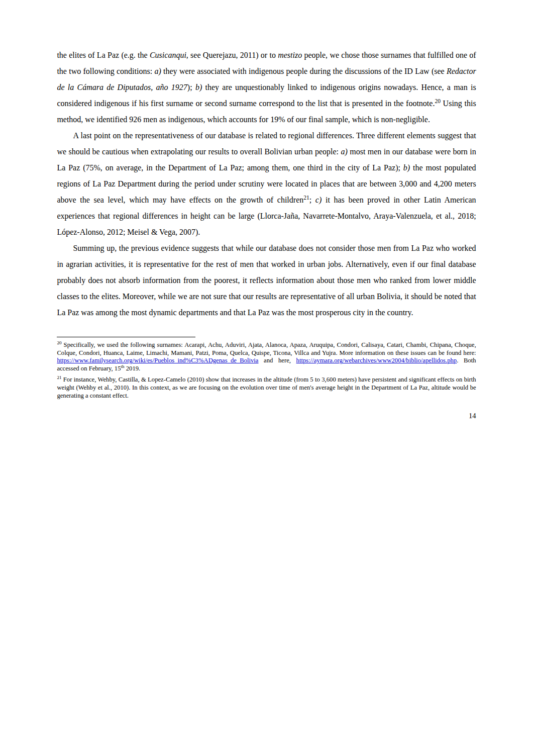the elites of La Paz (e.g. the Cusicanqui, see Querejazu, 2011) or to mestizo people, we chose those surnames that fulfilled one of the two following conditions: a) they were associated with indigenous people during the discussions of the ID Law (see Redactor de la Cámara de Diputados, año 1927); b) they are unquestionably linked to indigenous origins nowadays. Hence, a man is considered indigenous if his first surname or second surname correspond to the list that is presented in the footnote.20 Using this method, we identified 926 men as indigenous, which accounts for 19% of our final sample, which is non-negligible.
A last point on the representativeness of our database is related to regional differences. Three different elements suggest that we should be cautious when extrapolating our results to overall Bolivian urban people: a) most men in our database were born in La Paz (75%, on average, in the Department of La Paz; among them, one third in the city of La Paz); b) the most populated regions of La Paz Department during the period under scrutiny were located in places that are between 3,000 and 4,200 meters above the sea level, which may have effects on the growth of children21; c) it has been proved in other Latin American experiences that regional differences in height can be large (Llorca-Jaña, Navarrete-Montalvo, Araya-Valenzuela, et al., 2018; López-Alonso, 2012; Meisel & Vega, 2007).
Summing up, the previous evidence suggests that while our database does not consider those men from La Paz who worked in agrarian activities, it is representative for the rest of men that worked in urban jobs. Alternatively, even if our final database probably does not absorb information from the poorest, it reflects information about those men who ranked from lower middle classes to the elites. Moreover, while we are not sure that our results are representative of all urban Bolivia, it should be noted that La Paz was among the most dynamic departments and that La Paz was the most prosperous city in the country.
20 Specifically, we used the following surnames: Acarapi, Achu, Aduviri, Ajata, Alanoca, Apaza, Aruquipa, Condori, Calisaya, Catari, Chambi, Chipana, Choque, Colque, Condori, Huanca, Laime, Limachi, Mamani, Patzi, Poma, Quelca, Quispe, Ticona, Villca and Yujra. More information on these issues can be found here: https://www.familysearch.org/wiki/es/Pueblos_ind%C3%ADgenas_de_Bolivia and here, https://aymara.org/webarchives/www2004/biblio/apellidos.php. Both accessed on February, 15th 2019.
21 For instance, Wehby, Castilla, & Lopez-Camelo (2010) show that increases in the altitude (from 5 to 3,600 meters) have persistent and significant effects on birth weight (Wehby et al., 2010). In this context, as we are focusing on the evolution over time of men's average height in the Department of La Paz, altitude would be generating a constant effect.
14